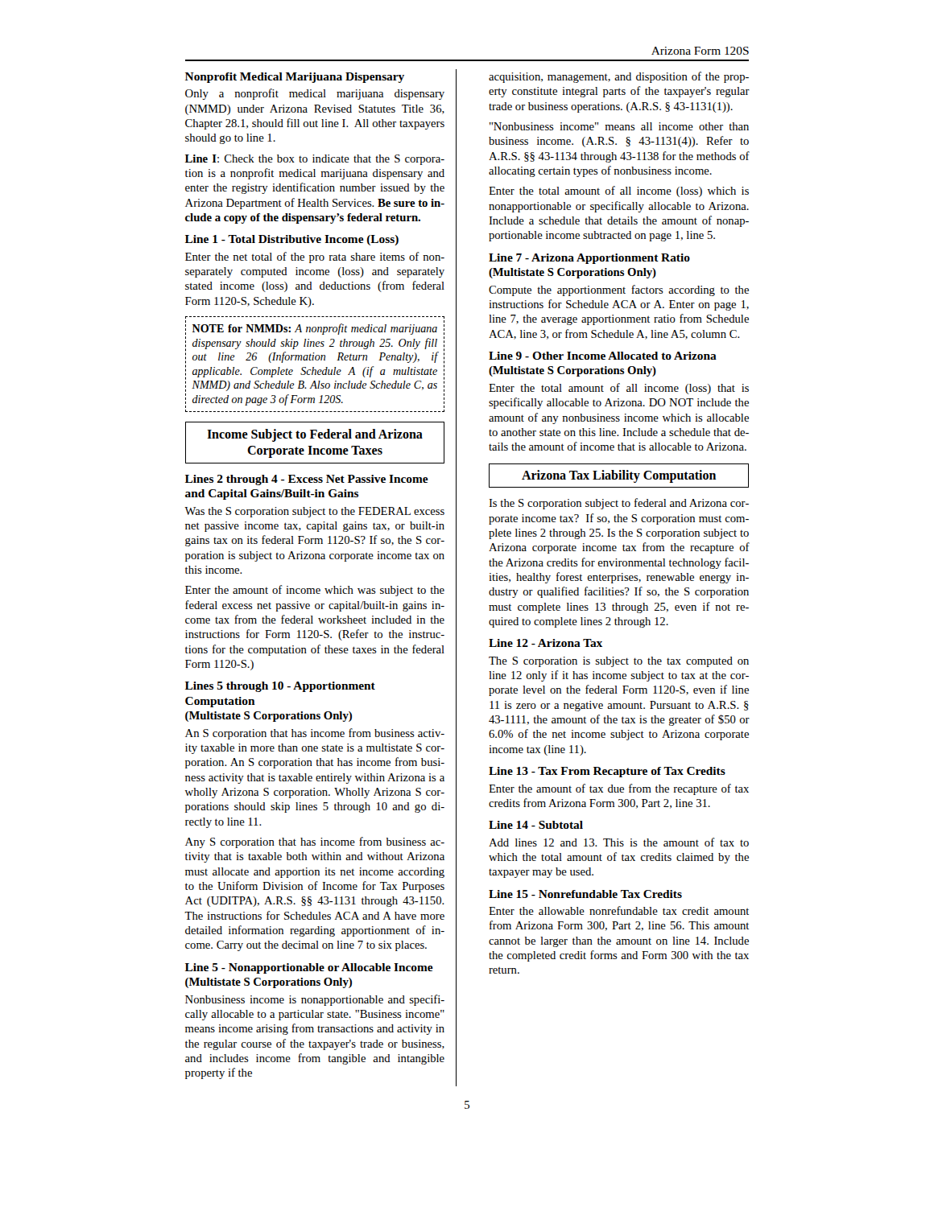Arizona Form 120S
Nonprofit Medical Marijuana Dispensary
Only a nonprofit medical marijuana dispensary (NMMD) under Arizona Revised Statutes Title 36, Chapter 28.1, should fill out line I. All other taxpayers should go to line 1.
Line I: Check the box to indicate that the S corporation is a nonprofit medical marijuana dispensary and enter the registry identification number issued by the Arizona Department of Health Services. Be sure to include a copy of the dispensary’s federal return.
Line 1 - Total Distributive Income (Loss)
Enter the net total of the pro rata share items of nonseparately computed income (loss) and separately stated income (loss) and deductions (from federal Form 1120-S, Schedule K).
NOTE for NMMDs: A nonprofit medical marijuana dispensary should skip lines 2 through 25. Only fill out line 26 (Information Return Penalty), if applicable. Complete Schedule A (if a multistate NMMD) and Schedule B. Also include Schedule C, as directed on page 3 of Form 120S.
Income Subject to Federal and Arizona
Corporate Income Taxes
Lines 2 through 4 - Excess Net Passive Income and Capital Gains/Built-in Gains
Was the S corporation subject to the FEDERAL excess net passive income tax, capital gains tax, or built-in gains tax on its federal Form 1120-S? If so, the S corporation is subject to Arizona corporate income tax on this income.
Enter the amount of income which was subject to the federal excess net passive or capital/built-in gains income tax from the federal worksheet included in the instructions for Form 1120-S. (Refer to the instructions for the computation of these taxes in the federal Form 1120-S.)
Lines 5 through 10 - Apportionment Computation
(Multistate S Corporations Only)
An S corporation that has income from business activity taxable in more than one state is a multistate S corporation. An S corporation that has income from business activity that is taxable entirely within Arizona is a wholly Arizona S corporation. Wholly Arizona S corporations should skip lines 5 through 10 and go directly to line 11.
Any S corporation that has income from business activity that is taxable both within and without Arizona must allocate and apportion its net income according to the Uniform Division of Income for Tax Purposes Act (UDITPA), A.R.S. §§ 43-1131 through 43-1150. The instructions for Schedules ACA and A have more detailed information regarding apportionment of income. Carry out the decimal on line 7 to six places.
Line 5 - Nonapportionable or Allocable Income
(Multistate S Corporations Only)
Nonbusiness income is nonapportionable and specifically allocable to a particular state. "Business income" means income arising from transactions and activity in the regular course of the taxpayer's trade or business, and includes income from tangible and intangible property if the
acquisition, management, and disposition of the property constitute integral parts of the taxpayer's regular trade or business operations. (A.R.S. § 43-1131(1)).
"Nonbusiness income" means all income other than business income. (A.R.S. § 43-1131(4)). Refer to A.R.S. §§ 43-1134 through 43-1138 for the methods of allocating certain types of nonbusiness income.
Enter the total amount of all income (loss) which is nonapportionable or specifically allocable to Arizona. Include a schedule that details the amount of nonapportionable income subtracted on page 1, line 5.
Line 7 - Arizona Apportionment Ratio
(Multistate S Corporations Only)
Compute the apportionment factors according to the instructions for Schedule ACA or A. Enter on page 1, line 7, the average apportionment ratio from Schedule ACA, line 3, or from Schedule A, line A5, column C.
Line 9 - Other Income Allocated to Arizona
(Multistate S Corporations Only)
Enter the total amount of all income (loss) that is specifically allocable to Arizona. DO NOT include the amount of any nonbusiness income which is allocable to another state on this line. Include a schedule that details the amount of income that is allocable to Arizona.
Arizona Tax Liability Computation
Is the S corporation subject to federal and Arizona corporate income tax? If so, the S corporation must complete lines 2 through 25. Is the S corporation subject to Arizona corporate income tax from the recapture of the Arizona credits for environmental technology facilities, healthy forest enterprises, renewable energy industry or qualified facilities? If so, the S corporation must complete lines 13 through 25, even if not required to complete lines 2 through 12.
Line 12 - Arizona Tax
The S corporation is subject to the tax computed on line 12 only if it has income subject to tax at the corporate level on the federal Form 1120-S, even if line 11 is zero or a negative amount. Pursuant to A.R.S. § 43-1111, the amount of the tax is the greater of $50 or 6.0% of the net income subject to Arizona corporate income tax (line 11).
Line 13 - Tax From Recapture of Tax Credits
Enter the amount of tax due from the recapture of tax credits from Arizona Form 300, Part 2, line 31.
Line 14 - Subtotal
Add lines 12 and 13. This is the amount of tax to which the total amount of tax credits claimed by the taxpayer may be used.
Line 15 - Nonrefundable Tax Credits
Enter the allowable nonrefundable tax credit amount from Arizona Form 300, Part 2, line 56. This amount cannot be larger than the amount on line 14. Include the completed credit forms and Form 300 with the tax return.
5